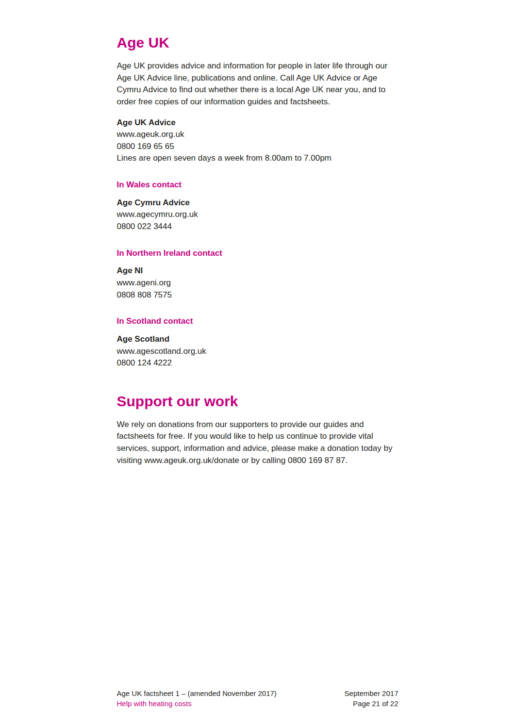Age UK
Age UK provides advice and information for people in later life through our Age UK Advice line, publications and online. Call Age UK Advice or Age Cymru Advice to find out whether there is a local Age UK near you, and to order free copies of our information guides and factsheets.
Age UK Advice
www.ageuk.org.uk
0800 169 65 65
Lines are open seven days a week from 8.00am to 7.00pm
In Wales contact
Age Cymru Advice
www.agecymru.org.uk
0800 022 3444
In Northern Ireland contact
Age NI
www.ageni.org
0808 808 7575
In Scotland contact
Age Scotland
www.agescotland.org.uk
0800 124 4222
Support our work
We rely on donations from our supporters to provide our guides and factsheets for free. If you would like to help us continue to provide vital services, support, information and advice, please make a donation today by visiting www.ageuk.org.uk/donate or by calling 0800 169 87 87.
Age UK factsheet 1 – (amended November 2017)
Help with heating costs
September 2017
Page 21 of 22